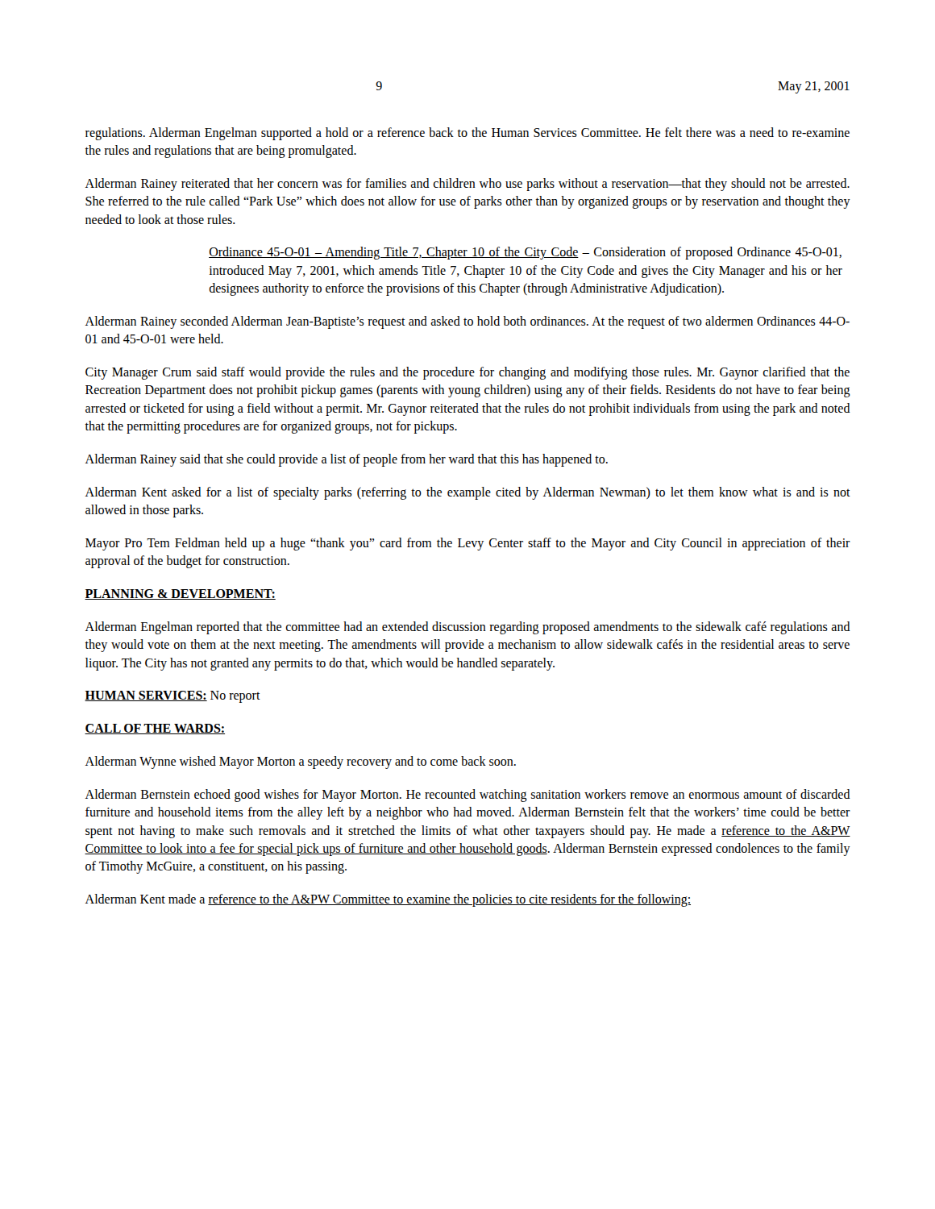9 May 21, 2001
regulations. Alderman Engelman supported a hold or a reference back to the Human Services Committee. He felt there was a need to re-examine the rules and regulations that are being promulgated.
Alderman Rainey reiterated that her concern was for families and children who use parks without a reservation—that they should not be arrested. She referred to the rule called “Park Use” which does not allow for use of parks other than by organized groups or by reservation and thought they needed to look at those rules.
Ordinance 45-O-01 – Amending Title 7, Chapter 10 of the City Code – Consideration of proposed Ordinance 45-O-01, introduced May 7, 2001, which amends Title 7, Chapter 10 of the City Code and gives the City Manager and his or her designees authority to enforce the provisions of this Chapter (through Administrative Adjudication).
Alderman Rainey seconded Alderman Jean-Baptiste’s request and asked to hold both ordinances. At the request of two aldermen Ordinances 44-O-01 and 45-O-01 were held.
City Manager Crum said staff would provide the rules and the procedure for changing and modifying those rules. Mr. Gaynor clarified that the Recreation Department does not prohibit pickup games (parents with young children) using any of their fields. Residents do not have to fear being arrested or ticketed for using a field without a permit. Mr. Gaynor reiterated that the rules do not prohibit individuals from using the park and noted that the permitting procedures are for organized groups, not for pickups.
Alderman Rainey said that she could provide a list of people from her ward that this has happened to.
Alderman Kent asked for a list of specialty parks (referring to the example cited by Alderman Newman) to let them know what is and is not allowed in those parks.
Mayor Pro Tem Feldman held up a huge “thank you” card from the Levy Center staff to the Mayor and City Council in appreciation of their approval of the budget for construction.
PLANNING & DEVELOPMENT:
Alderman Engelman reported that the committee had an extended discussion regarding proposed amendments to the sidewalk café regulations and they would vote on them at the next meeting. The amendments will provide a mechanism to allow sidewalk cafés in the residential areas to serve liquor. The City has not granted any permits to do that, which would be handled separately.
HUMAN SERVICES: No report
CALL OF THE WARDS:
Alderman Wynne wished Mayor Morton a speedy recovery and to come back soon.
Alderman Bernstein echoed good wishes for Mayor Morton. He recounted watching sanitation workers remove an enormous amount of discarded furniture and household items from the alley left by a neighbor who had moved. Alderman Bernstein felt that the workers’ time could be better spent not having to make such removals and it stretched the limits of what other taxpayers should pay. He made a reference to the A&PW Committee to look into a fee for special pick ups of furniture and other household goods. Alderman Bernstein expressed condolences to the family of Timothy McGuire, a constituent, on his passing.
Alderman Kent made a reference to the A&PW Committee to examine the policies to cite residents for the following: